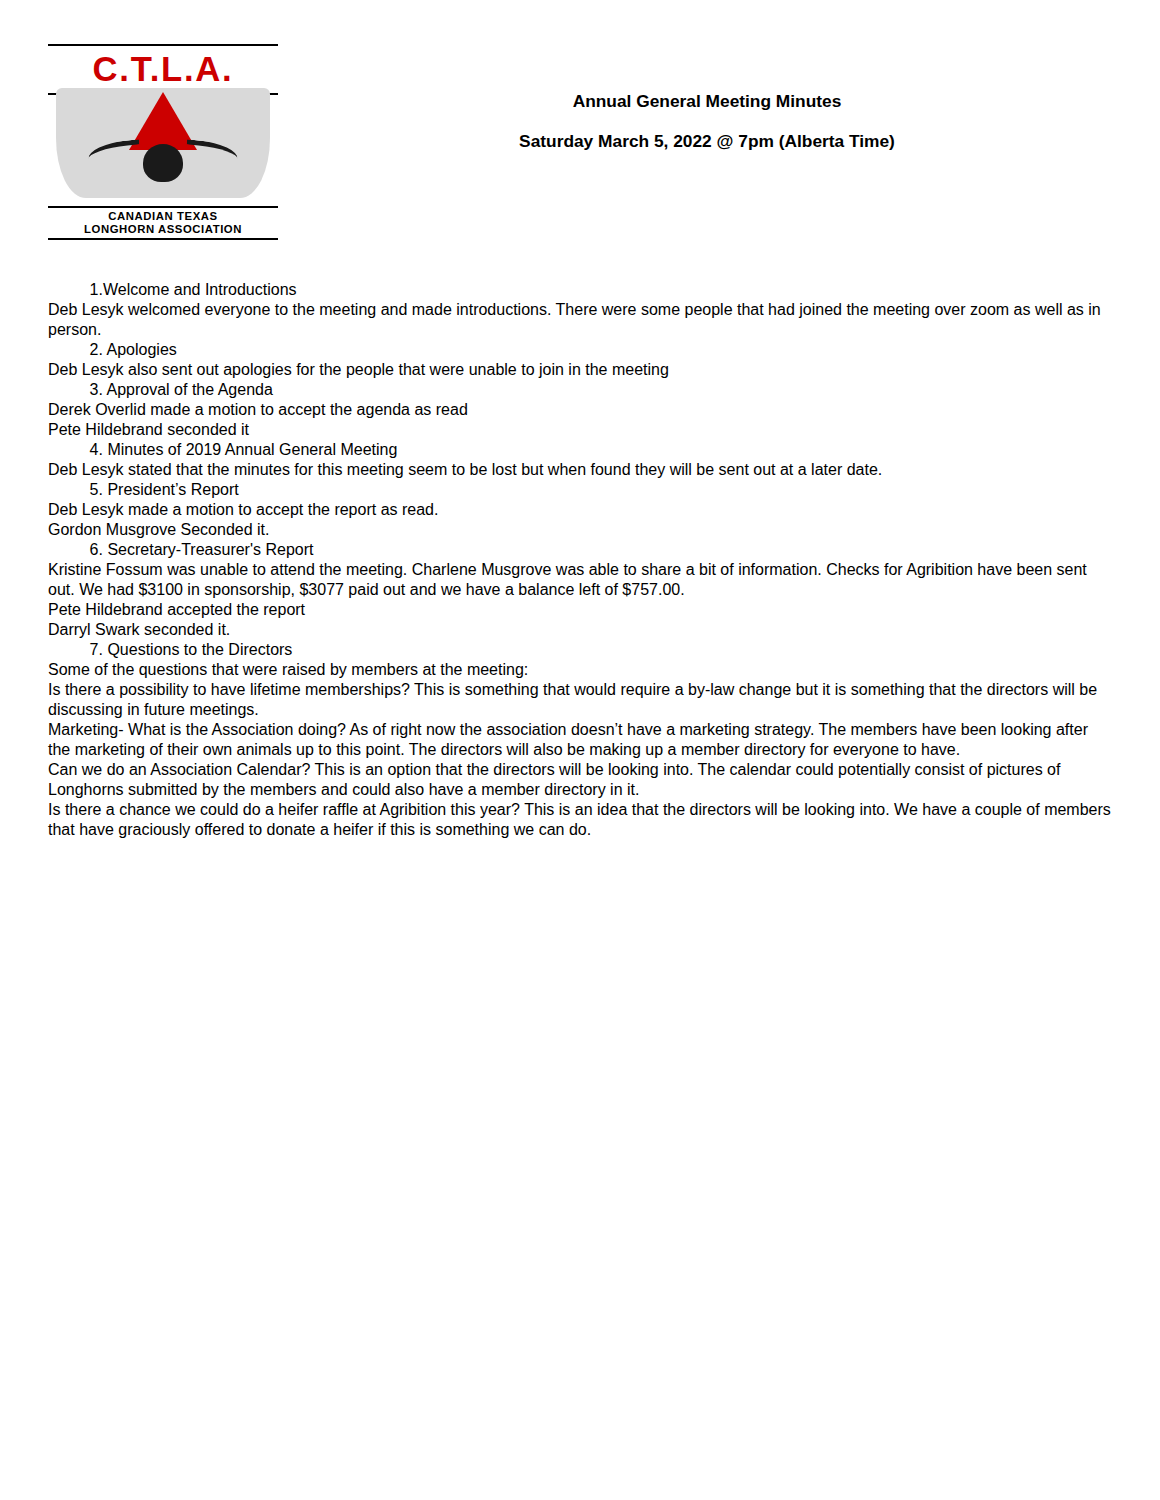C.T.L.A.
CANADIAN TEXAS
LONGHORN ASSOCIATION
Annual General Meeting Minutes
Saturday March 5, 2022 @ 7pm (Alberta Time)
1.Welcome and Introductions
Deb Lesyk welcomed everyone to the meeting and made introductions. There were some people that had joined the meeting over zoom as well as in person.
2. Apologies
Deb Lesyk also sent out apologies for the people that were unable to join in the meeting
3. Approval of the Agenda
Derek Overlid made a motion to accept the agenda as read
Pete Hildebrand seconded it
4. Minutes of 2019 Annual General Meeting
Deb Lesyk stated that the minutes for this meeting seem to be lost but when found they will be sent out at a later date.
5. President’s Report
Deb Lesyk made a motion to accept the report as read.
Gordon Musgrove Seconded it.
6. Secretary-Treasurer's Report
Kristine Fossum was unable to attend the meeting. Charlene Musgrove was able to share a bit of information. Checks for Agribition have been sent out. We had $3100 in sponsorship, $3077 paid out and we have a balance left of $757.00.
Pete Hildebrand accepted the report
Darryl Swark seconded it.
7. Questions to the Directors
Some of the questions that were raised by members at the meeting:
Is there a possibility to have lifetime memberships? This is something that would require a by-law change but it is something that the directors will be discussing in future meetings.
Marketing- What is the Association doing? As of right now the association doesn’t have a marketing strategy. The members have been looking after the marketing of their own animals up to this point. The directors will also be making up a member directory for everyone to have.
Can we do an Association Calendar? This is an option that the directors will be looking into. The calendar could potentially consist of pictures of Longhorns submitted by the members and could also have a member directory in it.
Is there a chance we could do a heifer raffle at Agribition this year? This is an idea that the directors will be looking into. We have a couple of members that have graciously offered to donate a heifer if this is something we can do.